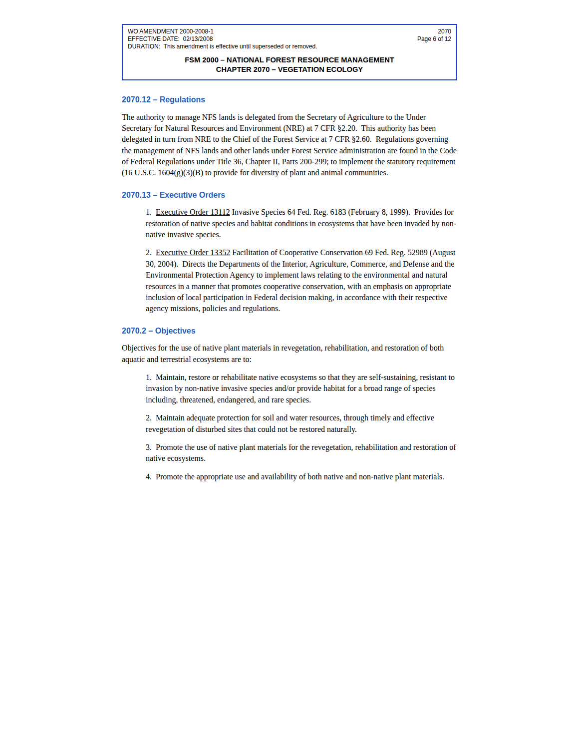WO AMENDMENT 2000-2008-1
EFFECTIVE DATE: 02/13/2008
DURATION: This amendment is effective until superseded or removed.
2070
Page 6 of 12
FSM 2000 – NATIONAL FOREST RESOURCE MANAGEMENT
CHAPTER 2070 – VEGETATION ECOLOGY
2070.12 – Regulations
The authority to manage NFS lands is delegated from the Secretary of Agriculture to the Under Secretary for Natural Resources and Environment (NRE) at 7 CFR §2.20. This authority has been delegated in turn from NRE to the Chief of the Forest Service at 7 CFR §2.60. Regulations governing the management of NFS lands and other lands under Forest Service administration are found in the Code of Federal Regulations under Title 36, Chapter II, Parts 200-299; to implement the statutory requirement (16 U.S.C. 1604(g)(3)(B) to provide for diversity of plant and animal communities.
2070.13 – Executive Orders
1. Executive Order 13112 Invasive Species 64 Fed. Reg. 6183 (February 8, 1999). Provides for restoration of native species and habitat conditions in ecosystems that have been invaded by non-native invasive species.
2. Executive Order 13352 Facilitation of Cooperative Conservation 69 Fed. Reg. 52989 (August 30, 2004). Directs the Departments of the Interior, Agriculture, Commerce, and Defense and the Environmental Protection Agency to implement laws relating to the environmental and natural resources in a manner that promotes cooperative conservation, with an emphasis on appropriate inclusion of local participation in Federal decision making, in accordance with their respective agency missions, policies and regulations.
2070.2 – Objectives
Objectives for the use of native plant materials in revegetation, rehabilitation, and restoration of both aquatic and terrestrial ecosystems are to:
1. Maintain, restore or rehabilitate native ecosystems so that they are self-sustaining, resistant to invasion by non-native invasive species and/or provide habitat for a broad range of species including, threatened, endangered, and rare species.
2. Maintain adequate protection for soil and water resources, through timely and effective revegetation of disturbed sites that could not be restored naturally.
3. Promote the use of native plant materials for the revegetation, rehabilitation and restoration of native ecosystems.
4. Promote the appropriate use and availability of both native and non-native plant materials.